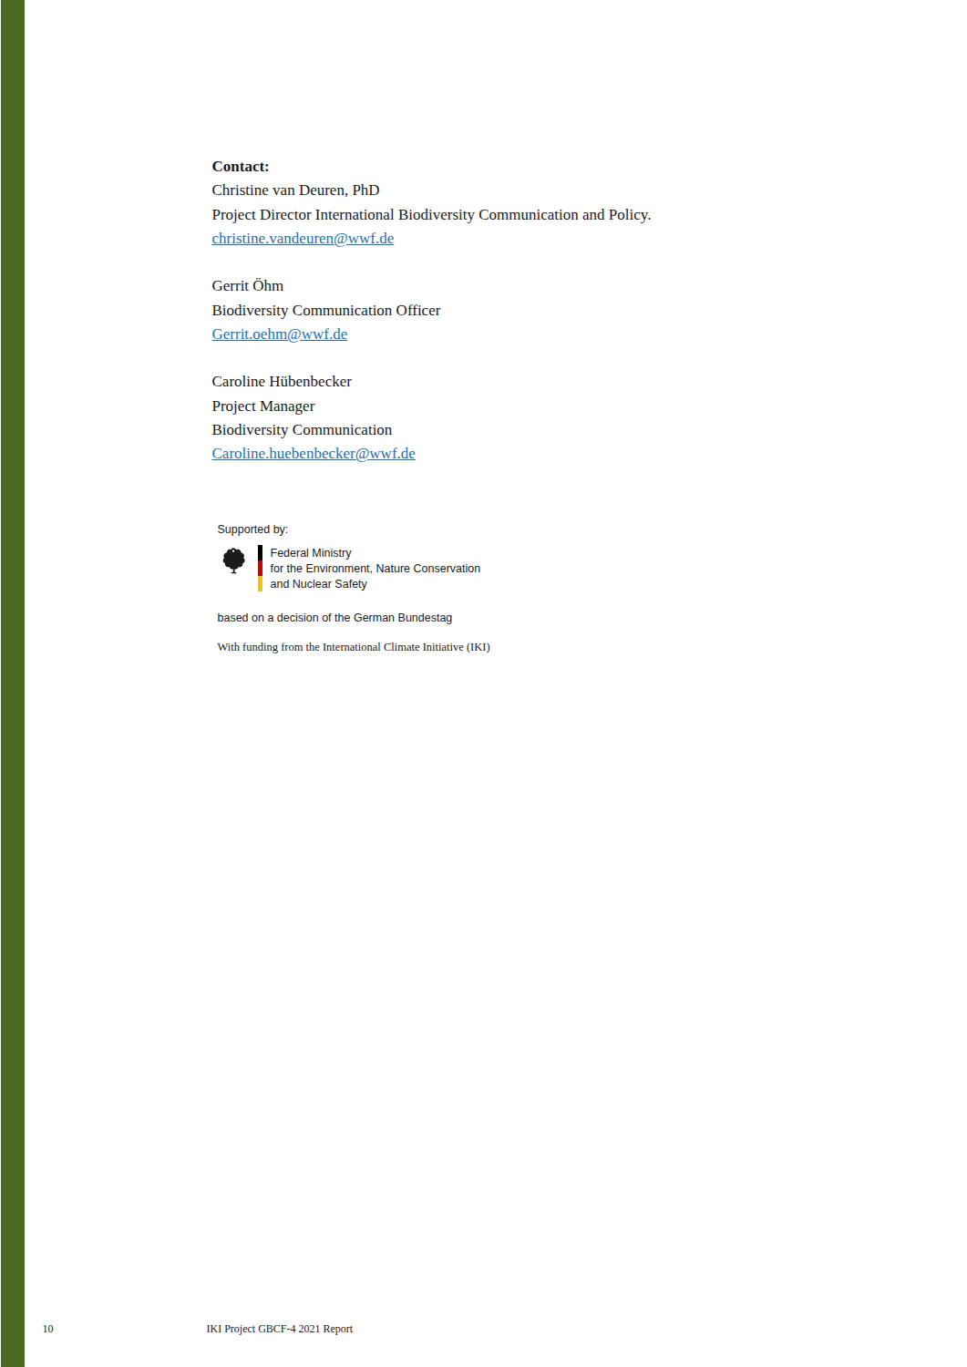Contact:
Christine van Deuren, PhD
Project Director International Biodiversity Communication and Policy.
christine.vandeuren@wwf.de
Gerrit Öhm
Biodiversity Communication Officer
Gerrit.oehm@wwf.de
Caroline Hübenbecker
Project Manager
Biodiversity Communication
Caroline.huebenbecker@wwf.de
Supported by:
Federal Ministry
for the Environment, Nature Conservation
and Nuclear Safety
based on a decision of the German Bundestag
With funding from the International Climate Initiative (IKI)
10 IKI Project GBCF-4 2021 Report